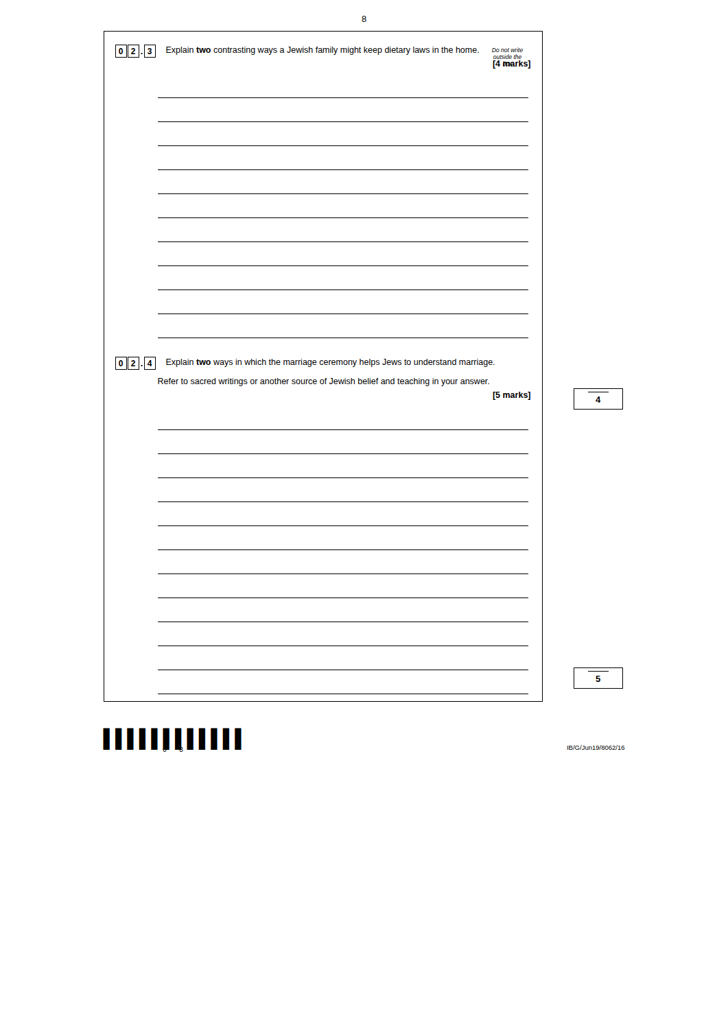8
Do not write
outside the
box
0
2
.
3
Explain two contrasting ways a Jewish family might keep dietary laws in the home.
[4 marks]
4
0
2
.
4
Explain two ways in which the marriage ceremony helps Jews to understand marriage.
Refer to sacred writings or another source of Jewish belief and teaching in your answer.
[5 marks]
5
▌▌▌▌▌▌▌▌▌▌▌▌ 0 8
IB/G/Jun19/8062/16